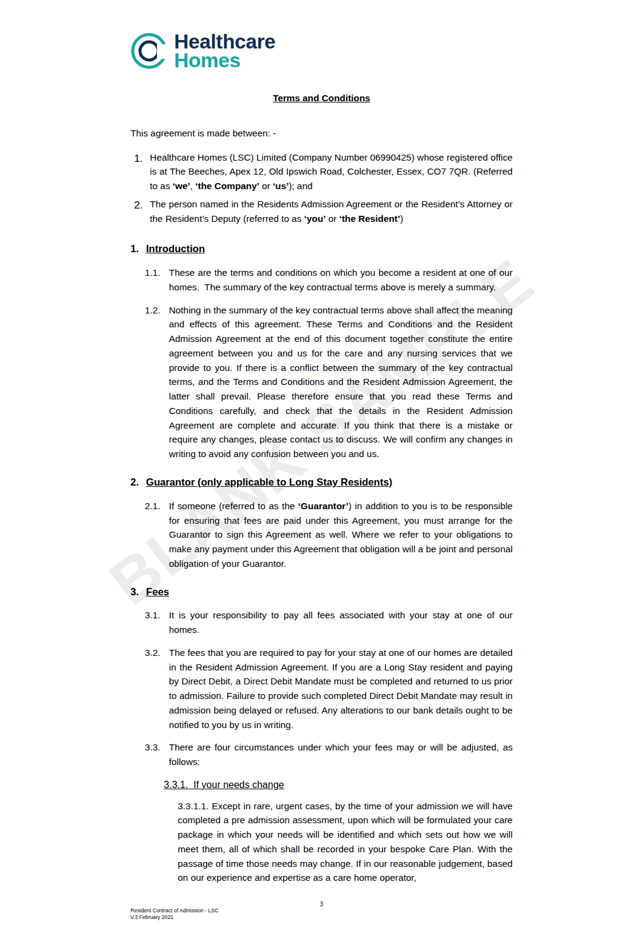BLANK SAMPLE
Healthcare Homes
Terms and Conditions
This agreement is made between: -
Healthcare Homes (LSC) Limited (Company Number 06990425) whose registered office is at The Beeches, Apex 12, Old Ipswich Road, Colchester, Essex, CO7 7QR. (Referred to as ‘we’, ‘the Company’ or ‘us’); and
The person named in the Residents Admission Agreement or the Resident’s Attorney or the Resident’s Deputy (referred to as ‘you’ or ‘the Resident’)
1. Introduction
1.1.
These are the terms and conditions on which you become a resident at one of our homes. The summary of the key contractual terms above is merely a summary.
1.2.
Nothing in the summary of the key contractual terms above shall affect the meaning and effects of this agreement. These Terms and Conditions and the Resident Admission Agreement at the end of this document together constitute the entire agreement between you and us for the care and any nursing services that we provide to you. If there is a conflict between the summary of the key contractual terms, and the Terms and Conditions and the Resident Admission Agreement, the latter shall prevail. Please therefore ensure that you read these Terms and Conditions carefully, and check that the details in the Resident Admission Agreement are complete and accurate. If you think that there is a mistake or require any changes, please contact us to discuss. We will confirm any changes in writing to avoid any confusion between you and us.
2. Guarantor (only applicable to Long Stay Residents)
2.1.
If someone (referred to as the ‘Guarantor’) in addition to you is to be responsible for ensuring that fees are paid under this Agreement, you must arrange for the Guarantor to sign this Agreement as well. Where we refer to your obligations to make any payment under this Agreement that obligation will a be joint and personal obligation of your Guarantor.
3. Fees
3.1.
It is your responsibility to pay all fees associated with your stay at one of our homes.
3.2.
The fees that you are required to pay for your stay at one of our homes are detailed in the Resident Admission Agreement. If you are a Long Stay resident and paying by Direct Debit, a Direct Debit Mandate must be completed and returned to us prior to admission. Failure to provide such completed Direct Debit Mandate may result in admission being delayed or refused. Any alterations to our bank details ought to be notified to you by us in writing.
3.3.
There are four circumstances under which your fees may or will be adjusted, as follows:
3.3.1. If your needs change
3.3.1.1. Except in rare, urgent cases, by the time of your admission we will have completed a pre admission assessment, upon which will be formulated your care package in which your needs will be identified and which sets out how we will meet them, all of which shall be recorded in your bespoke Care Plan. With the passage of time those needs may change. If in our reasonable judgement, based on our experience and expertise as a care home operator,
3
Resident Contract of Admission - LSC
V.3 February 2021